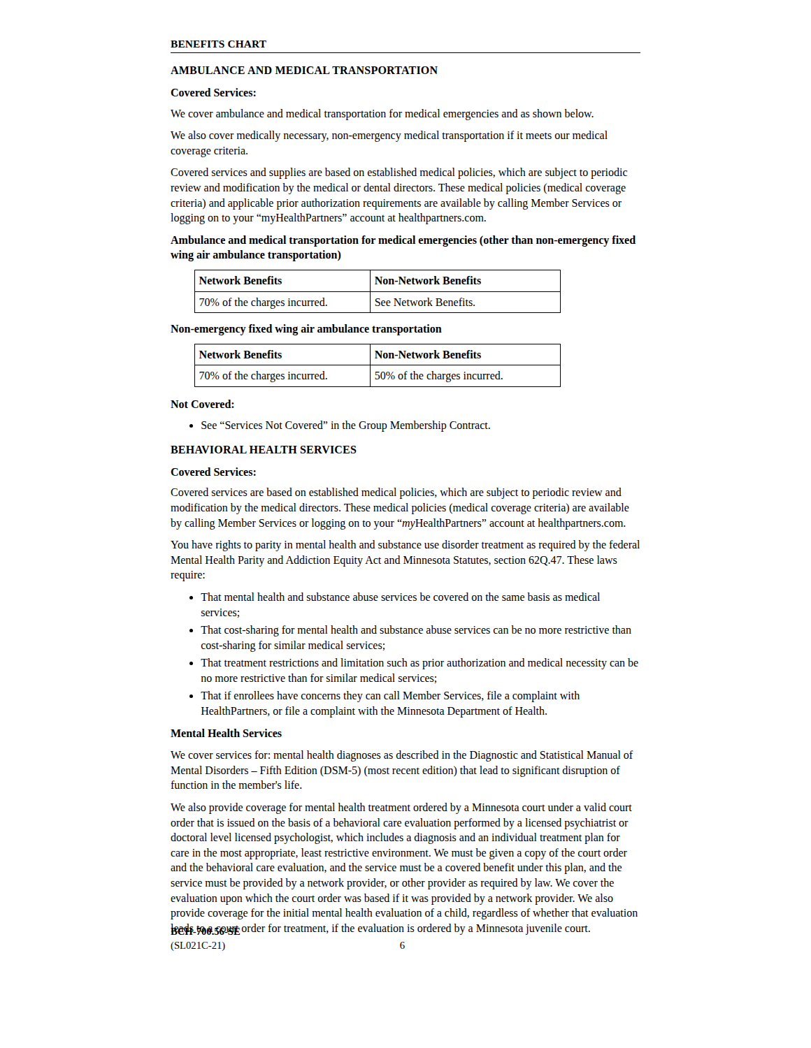BENEFITS CHART
AMBULANCE AND MEDICAL TRANSPORTATION
Covered Services:
We cover ambulance and medical transportation for medical emergencies and as shown below.
We also cover medically necessary, non-emergency medical transportation if it meets our medical coverage criteria.
Covered services and supplies are based on established medical policies, which are subject to periodic review and modification by the medical or dental directors. These medical policies (medical coverage criteria) and applicable prior authorization requirements are available by calling Member Services or logging on to your “myHealthPartners” account at healthpartners.com.
Ambulance and medical transportation for medical emergencies (other than non-emergency fixed wing air ambulance transportation)
| Network Benefits | Non-Network Benefits |
| --- | --- |
| 70% of the charges incurred. | See Network Benefits. |
Non-emergency fixed wing air ambulance transportation
| Network Benefits | Non-Network Benefits |
| --- | --- |
| 70% of the charges incurred. | 50% of the charges incurred. |
Not Covered:
See “Services Not Covered” in the Group Membership Contract.
BEHAVIORAL HEALTH SERVICES
Covered Services:
Covered services are based on established medical policies, which are subject to periodic review and modification by the medical directors. These medical policies (medical coverage criteria) are available by calling Member Services or logging on to your “my HealthPartners” account at healthpartners.com.
You have rights to parity in mental health and substance use disorder treatment as required by the federal Mental Health Parity and Addiction Equity Act and Minnesota Statutes, section 62Q.47. These laws require:
That mental health and substance abuse services be covered on the same basis as medical services;
That cost-sharing for mental health and substance abuse services can be no more restrictive than cost-sharing for similar medical services;
That treatment restrictions and limitation such as prior authorization and medical necessity can be no more restrictive than for similar medical services;
That if enrollees have concerns they can call Member Services, file a complaint with HealthPartners, or file a complaint with the Minnesota Department of Health.
Mental Health Services
We cover services for: mental health diagnoses as described in the Diagnostic and Statistical Manual of Mental Disorders – Fifth Edition (DSM-5) (most recent edition) that lead to significant disruption of function in the member's life.
We also provide coverage for mental health treatment ordered by a Minnesota court under a valid court order that is issued on the basis of a behavioral care evaluation performed by a licensed psychiatrist or doctoral level licensed psychologist, which includes a diagnosis and an individual treatment plan for care in the most appropriate, least restrictive environment. We must be given a copy of the court order and the behavioral care evaluation, and the service must be a covered benefit under this plan, and the service must be provided by a network provider, or other provider as required by law. We cover the evaluation upon which the court order was based if it was provided by a network provider. We also provide coverage for the initial mental health evaluation of a child, regardless of whether that evaluation leads to a court order for treatment, if the evaluation is ordered by a Minnesota juvenile court.
BCH-700.56-SE
(SL021C-21) 6